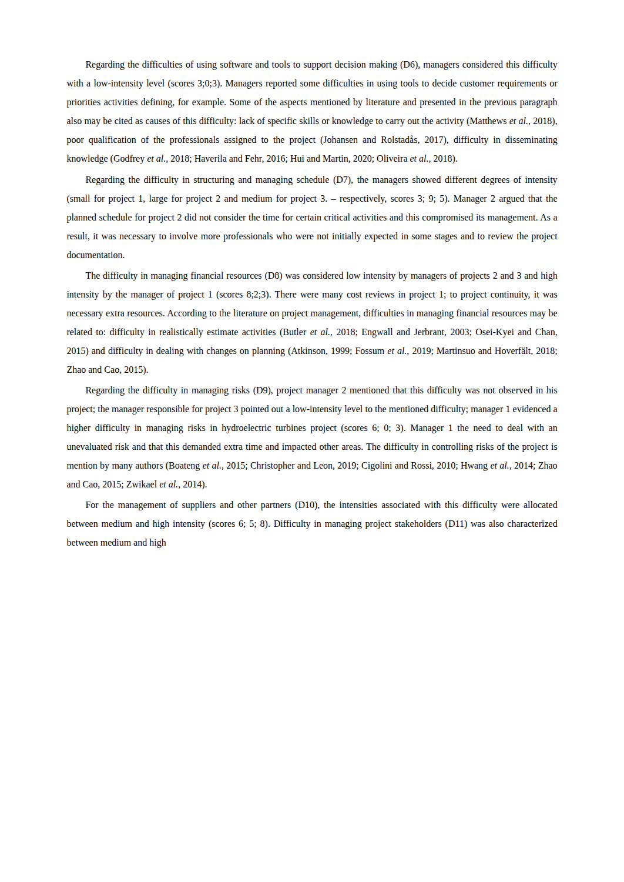Regarding the difficulties of using software and tools to support decision making (D6), managers considered this difficulty with a low-intensity level (scores 3;0;3). Managers reported some difficulties in using tools to decide customer requirements or priorities activities defining, for example. Some of the aspects mentioned by literature and presented in the previous paragraph also may be cited as causes of this difficulty: lack of specific skills or knowledge to carry out the activity (Matthews et al., 2018), poor qualification of the professionals assigned to the project (Johansen and Rolstadås, 2017), difficulty in disseminating knowledge (Godfrey et al., 2018; Haverila and Fehr, 2016; Hui and Martin, 2020; Oliveira et al., 2018).
Regarding the difficulty in structuring and managing schedule (D7), the managers showed different degrees of intensity (small for project 1, large for project 2 and medium for project 3. – respectively, scores 3; 9; 5). Manager 2 argued that the planned schedule for project 2 did not consider the time for certain critical activities and this compromised its management. As a result, it was necessary to involve more professionals who were not initially expected in some stages and to review the project documentation.
The difficulty in managing financial resources (D8) was considered low intensity by managers of projects 2 and 3 and high intensity by the manager of project 1 (scores 8;2;3). There were many cost reviews in project 1; to project continuity, it was necessary extra resources. According to the literature on project management, difficulties in managing financial resources may be related to: difficulty in realistically estimate activities (Butler et al., 2018; Engwall and Jerbrant, 2003; Osei-Kyei and Chan, 2015) and difficulty in dealing with changes on planning (Atkinson, 1999; Fossum et al., 2019; Martinsuo and Hoverfält, 2018; Zhao and Cao, 2015).
Regarding the difficulty in managing risks (D9), project manager 2 mentioned that this difficulty was not observed in his project; the manager responsible for project 3 pointed out a low-intensity level to the mentioned difficulty; manager 1 evidenced a higher difficulty in managing risks in hydroelectric turbines project (scores 6; 0; 3). Manager 1 the need to deal with an unevaluated risk and that this demanded extra time and impacted other areas. The difficulty in controlling risks of the project is mention by many authors (Boateng et al., 2015; Christopher and Leon, 2019; Cigolini and Rossi, 2010; Hwang et al., 2014; Zhao and Cao, 2015; Zwikael et al., 2014).
For the management of suppliers and other partners (D10), the intensities associated with this difficulty were allocated between medium and high intensity (scores 6; 5; 8). Difficulty in managing project stakeholders (D11) was also characterized between medium and high